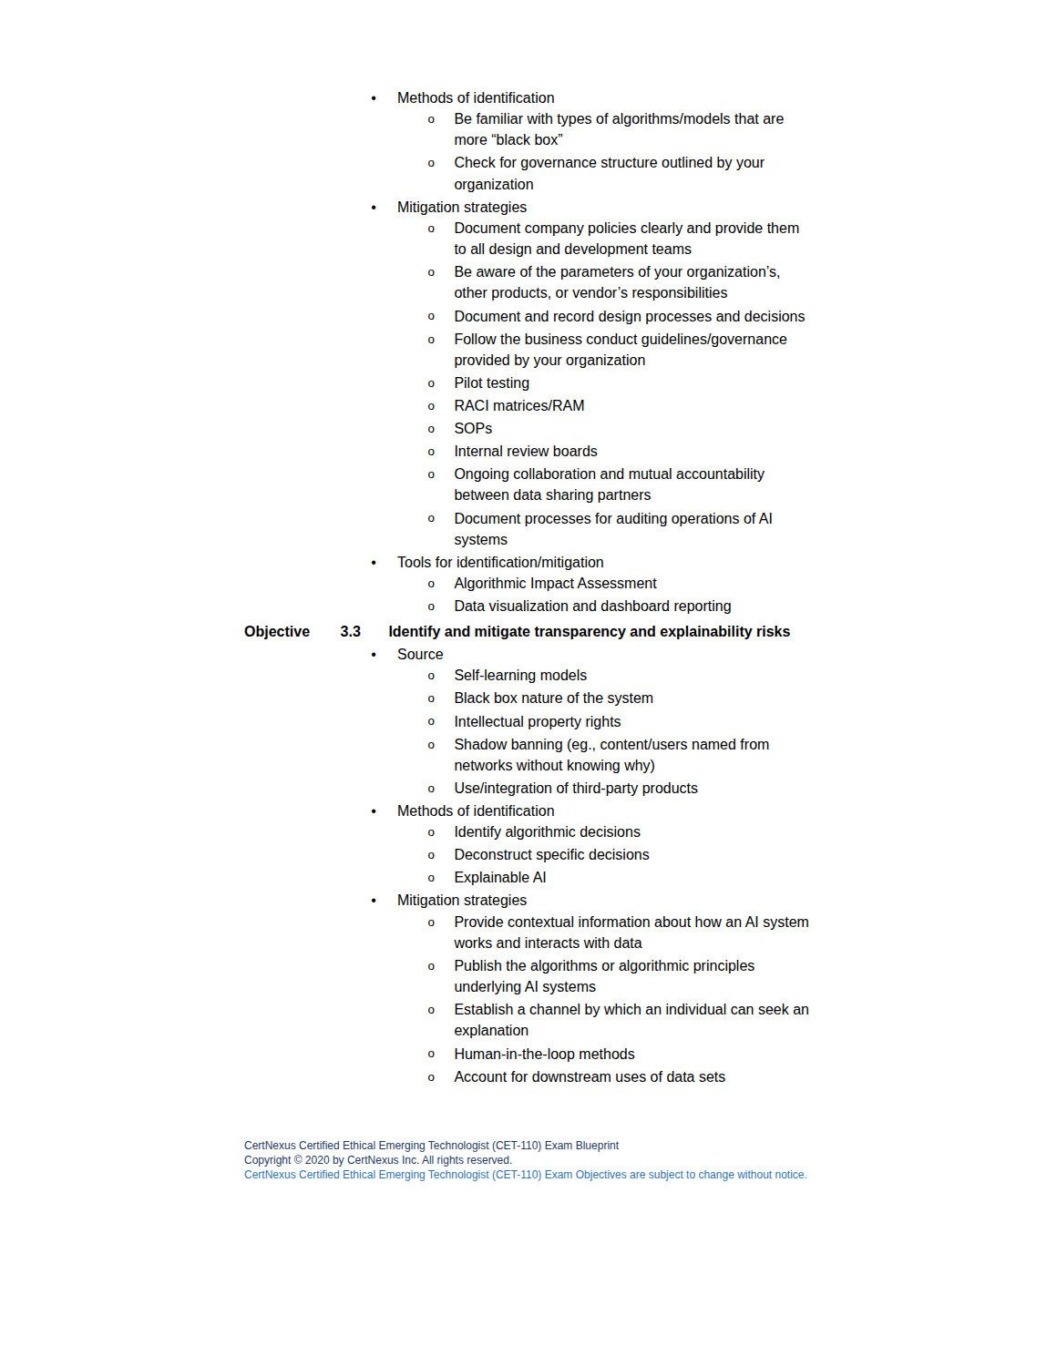Methods of identification
Be familiar with types of algorithms/models that are more “black box”
Check for governance structure outlined by your organization
Mitigation strategies
Document company policies clearly and provide them to all design and development teams
Be aware of the parameters of your organization’s, other products, or vendor’s responsibilities
Document and record design processes and decisions
Follow the business conduct guidelines/governance provided by your organization
Pilot testing
RACI matrices/RAM
SOPs
Internal review boards
Ongoing collaboration and mutual accountability between data sharing partners
Document processes for auditing operations of AI systems
Tools for identification/mitigation
Algorithmic Impact Assessment
Data visualization and dashboard reporting
Objective 3.3 Identify and mitigate transparency and explainability risks
Source
Self-learning models
Black box nature of the system
Intellectual property rights
Shadow banning (eg., content/users named from networks without knowing why)
Use/integration of third-party products
Methods of identification
Identify algorithmic decisions
Deconstruct specific decisions
Explainable AI
Mitigation strategies
Provide contextual information about how an AI system works and interacts with data
Publish the algorithms or algorithmic principles underlying AI systems
Establish a channel by which an individual can seek an explanation
Human-in-the-loop methods
Account for downstream uses of data sets
CertNexus Certified Ethical Emerging Technologist (CET-110) Exam Blueprint
Copyright © 2020 by CertNexus Inc. All rights reserved.
CertNexus Certified Ethical Emerging Technologist (CET-110) Exam Objectives are subject to change without notice.